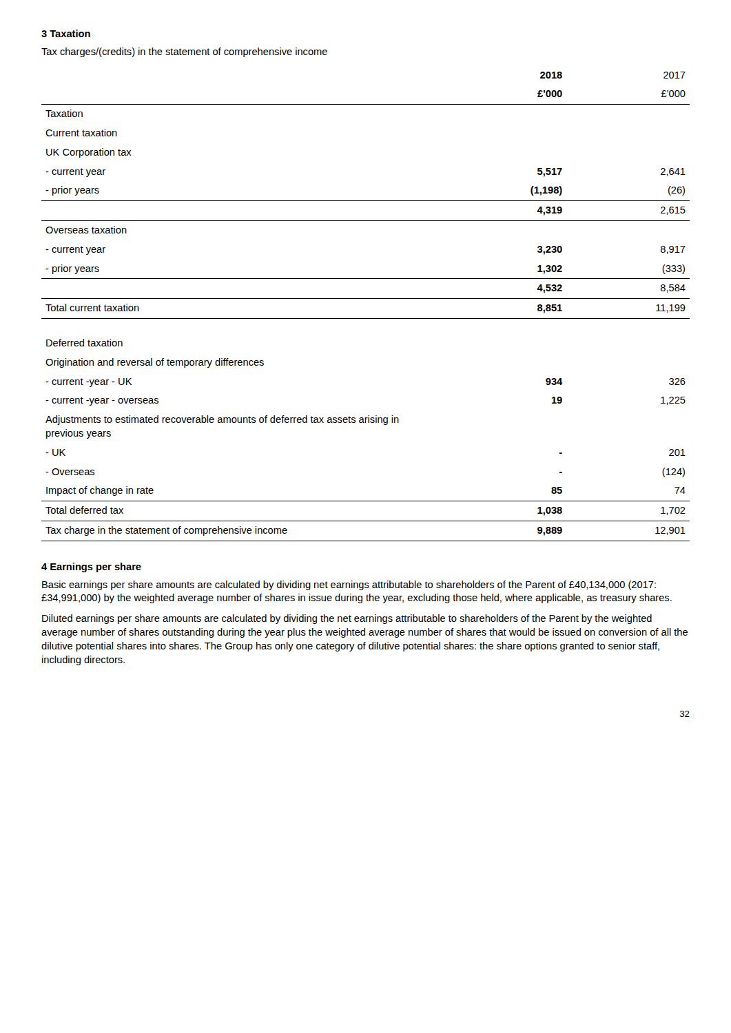3 Taxation
Tax charges/(credits) in the statement of comprehensive income
| | 2018 | 2017 |
| --- | --- | --- |
| | £'000 | £'000 |
| Taxation | | |
| Current taxation | | |
| UK Corporation tax | | |
| - current year | 5,517 | 2,641 |
| - prior years | (1,198) | (26) |
| | 4,319 | 2,615 |
| Overseas taxation | | |
| - current year | 3,230 | 8,917 |
| - prior years | 1,302 | (333) |
| | 4,532 | 8,584 |
| Total current taxation | 8,851 | 11,199 |
| Deferred taxation | | |
| Origination and reversal of temporary differences | | |
| - current -year - UK | 934 | 326 |
| - current -year - overseas | 19 | 1,225 |
| Adjustments to estimated recoverable amounts of deferred tax assets arising in previous years | | |
| - UK | - | 201 |
| - Overseas | - | (124) |
| Impact of change in rate | 85 | 74 |
| Total deferred tax | 1,038 | 1,702 |
| Tax charge in the statement of comprehensive income | 9,889 | 12,901 |
4 Earnings per share
Basic earnings per share amounts are calculated by dividing net earnings attributable to shareholders of the Parent of £40,134,000 (2017: £34,991,000) by the weighted average number of shares in issue during the year, excluding those held, where applicable, as treasury shares.
Diluted earnings per share amounts are calculated by dividing the net earnings attributable to shareholders of the Parent by the weighted average number of shares outstanding during the year plus the weighted average number of shares that would be issued on conversion of all the dilutive potential shares into shares. The Group has only one category of dilutive potential shares: the share options granted to senior staff, including directors.
32